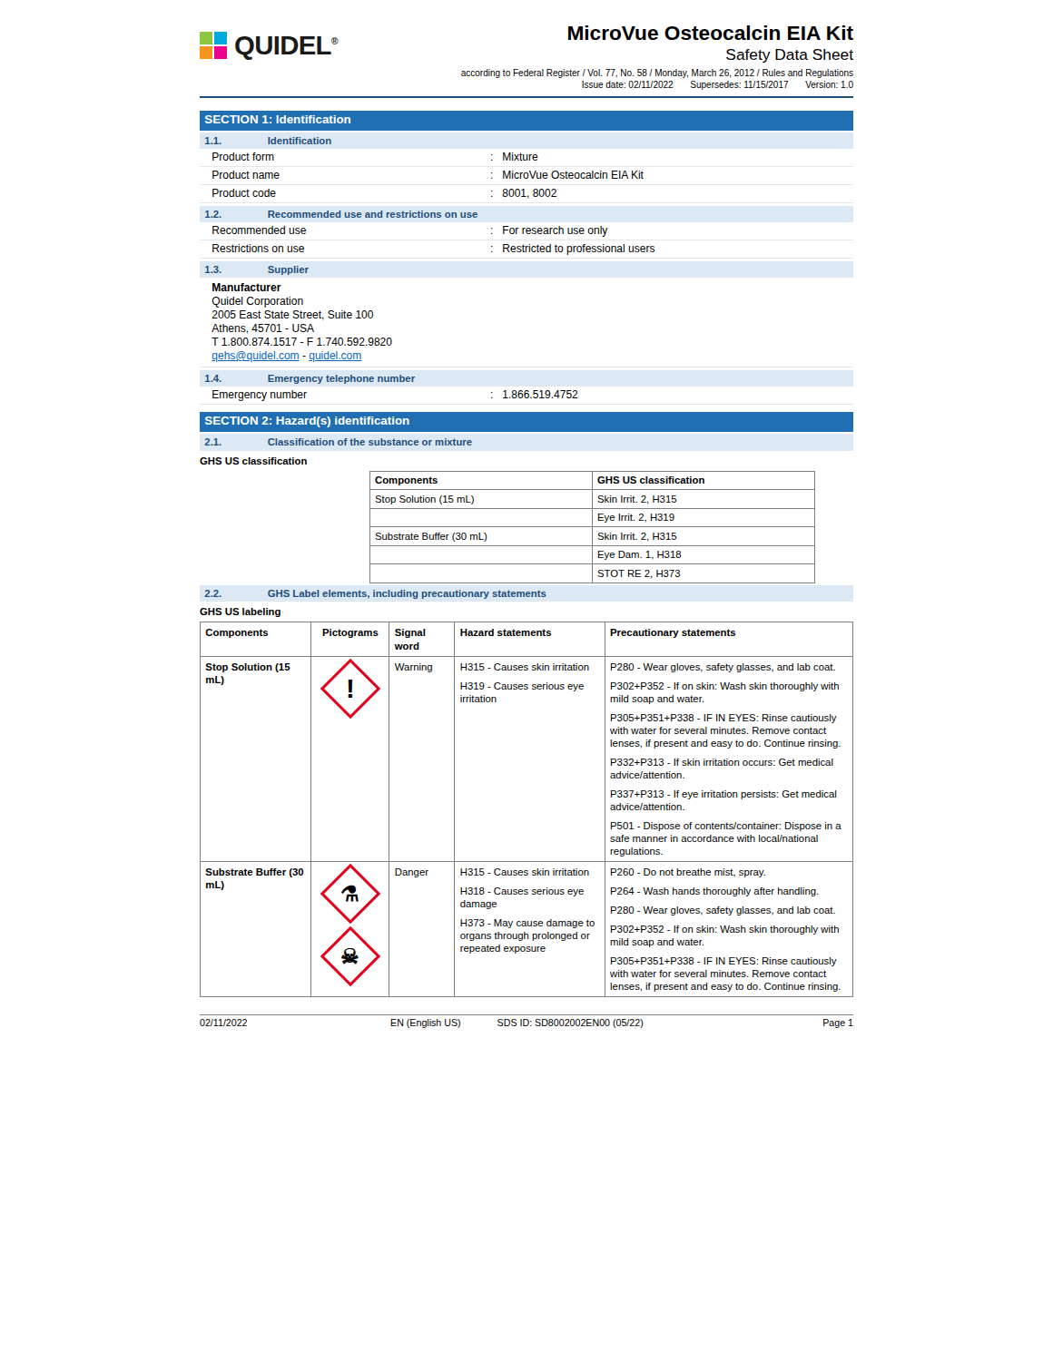QUIDEL®
MicroVue Osteocalcin EIA Kit
Safety Data Sheet
according to Federal Register / Vol. 77, No. 58 / Monday, March 26, 2012 / Rules and Regulations
Issue date: 02/11/2022Supersedes: 11/15/2017 Version: 1.0
SECTION 1: Identification
1.1. Identification
Product form: Mixture
Product name: MicroVue Osteocalcin EIA Kit
Product code: 8001, 8002
1.2. Recommended use and restrictions on use
Recommended use: For research use only
Restrictions on use: Restricted to professional users
1.3. Supplier
Manufacturer Quidel Corporation
2005 East State Street, Suite 100
Athens, 45701 - USA
T 1.800.874.1517 - F 1.740.592.9820
qehs@quidel.com - quidel.com
1.4. Emergency telephone number
Emergency number: 1.866.519.4752
SECTION 2: Hazard(s) identification
2.1. Classification of the substance or mixture
GHS US classification
| Components | GHS US classification |
| --- | --- |
| Stop Solution (15 mL) | Skin Irrit. 2, H315 |
| | Eye Irrit. 2, H319 |
| Substrate Buffer (30 mL) | Skin Irrit. 2, H315 |
| | Eye Dam. 1, H318 |
| | STOT RE 2, H373 |
2.2. GHS Label elements, including precautionary statements
GHS US labeling
| Components | Pictograms | Signal word | Hazard statements | Precautionary statements |
| --- | --- | --- | --- | --- |
| Stop Solution (15 mL) | ! | Warning | H315 - Causes skin irritation H319 - Causes serious eye irritation | P280 - Wear gloves, safety glasses, and lab coat. P302+P352 - If on skin: Wash skin thoroughly with mild soap and water. P305+P351+P338 - IF IN EYES: Rinse cautiously with water for several minutes. Remove contact lenses, if present and easy to do. Continue rinsing. P332+P313 - If skin irritation occurs: Get medical advice/attention. P337+P313 - If eye irritation persists: Get medical advice/attention. P501 - Dispose of contents/container: Dispose in a safe manner in accordance with local/national regulations. |
| Substrate Buffer (30 mL) | ⚗ ☠ | Danger | H315 - Causes skin irritation H318 - Causes serious eye damage H373 - May cause damage to organs through prolonged or repeated exposure | P260 - Do not breathe mist, spray. P264 - Wash hands thoroughly after handling. P280 - Wear gloves, safety glasses, and lab coat. P302+P352 - If on skin: Wash skin thoroughly with mild soap and water. P305+P351+P338 - IF IN EYES: Rinse cautiously with water for several minutes. Remove contact lenses, if present and easy to do. Continue rinsing. |
02/11/2022
EN (English US)SDS ID: SD8002002EN00 (05/22)
Page 1